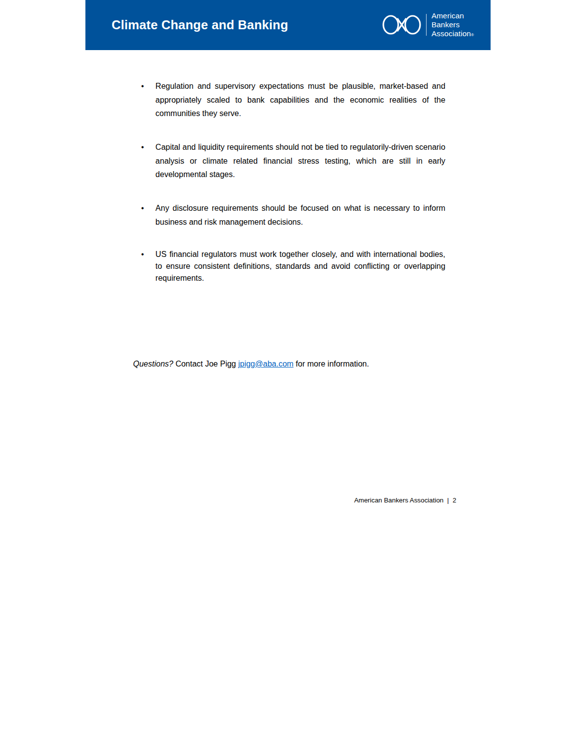Climate Change and Banking
American
Bankers
Association®
Regulation and supervisory expectations must be plausible, market-based and appropriately scaled to bank capabilities and the economic realities of the communities they serve.
Capital and liquidity requirements should not be tied to regulatorily-driven scenario analysis or climate related financial stress testing, which are still in early developmental stages.
Any disclosure requirements should be focused on what is necessary to inform business and risk management decisions.
US financial regulators must work together closely, and with international bodies, to ensure consistent definitions, standards and avoid conflicting or overlapping requirements.
Questions? Contact Joe Pigg jpigg@aba.com for more information.
American Bankers Association | 2